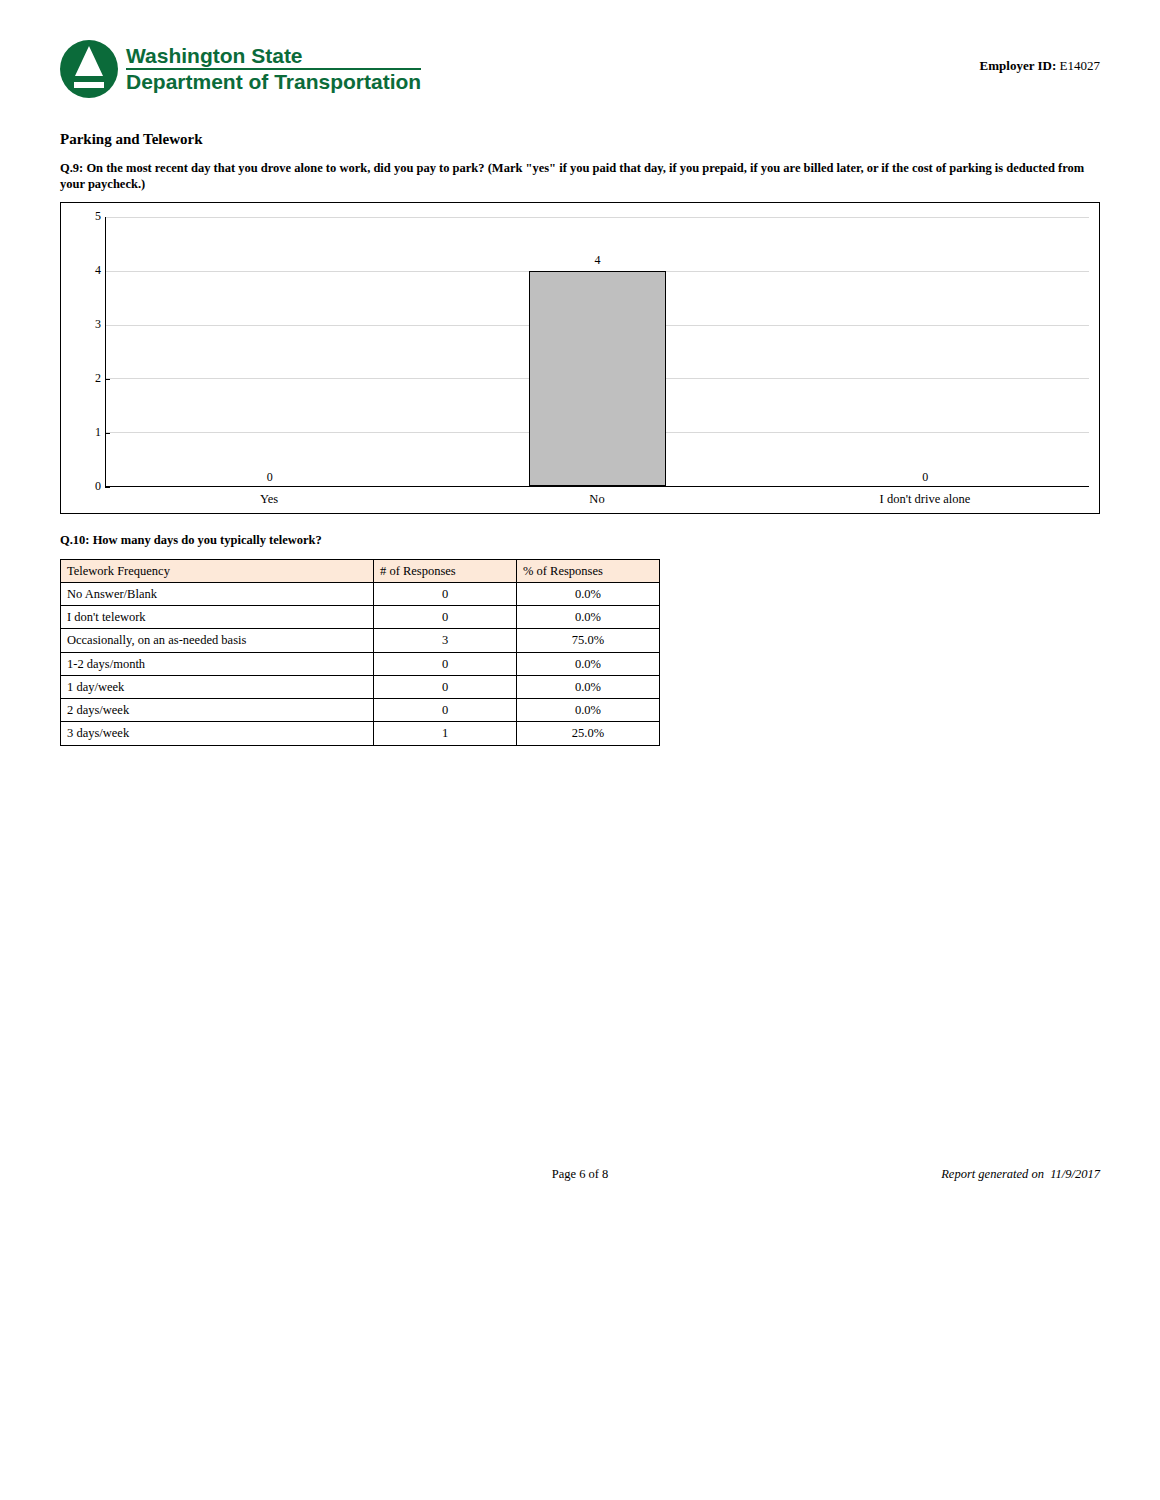Washington State Department of Transportation
Employer ID: E14027
Parking and Telework
Q.9: On the most recent day that you drove alone to work, did you pay to park? (Mark "yes" if you paid that day, if you prepaid, if you are billed later, or if the cost of parking is deducted from your paycheck.)
5
4
3
2
1
0
0
4
0
Yes
No
I don't drive alone
Q.10: How many days do you typically telework?
| Telework Frequency | # of Responses | % of Responses |
| --- | --- | --- |
| No Answer/Blank | 0 | 0.0% |
| I don't telework | 0 | 0.0% |
| Occasionally, on an as-needed basis | 3 | 75.0% |
| 1-2 days/month | 0 | 0.0% |
| 1 day/week | 0 | 0.0% |
| 2 days/week | 0 | 0.0% |
| 3 days/week | 1 | 25.0% |
Page 6 of 8
Report generated on 11/9/2017